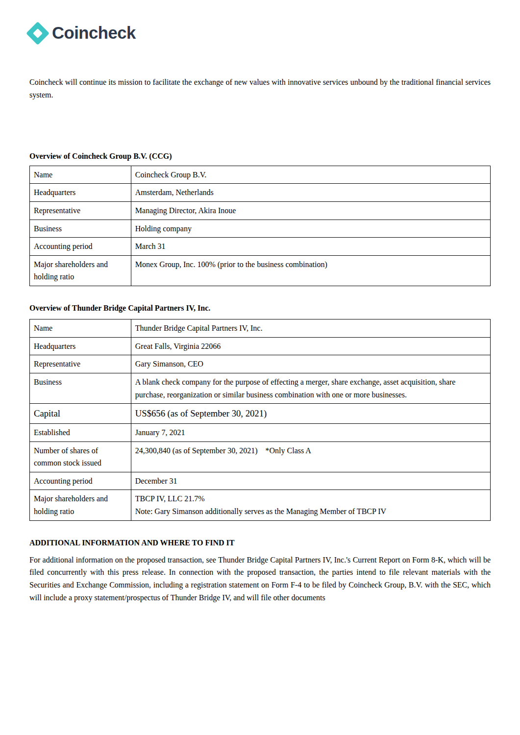Coincheck
Coincheck will continue its mission to facilitate the exchange of new values with innovative services unbound by the traditional financial services system.
Overview of Coincheck Group B.V. (CCG)
| Name | Coincheck Group B.V. |
| Headquarters | Amsterdam, Netherlands |
| Representative | Managing Director, Akira Inoue |
| Business | Holding company |
| Accounting period | March 31 |
| Major shareholders and holding ratio | Monex Group, Inc. 100% (prior to the business combination) |
Overview of Thunder Bridge Capital Partners IV, Inc.
| Name | Thunder Bridge Capital Partners IV, Inc. |
| Headquarters | Great Falls, Virginia 22066 |
| Representative | Gary Simanson, CEO |
| Business | A blank check company for the purpose of effecting a merger, share exchange, asset acquisition, share purchase, reorganization or similar business combination with one or more businesses. |
| Capital | US$656 (as of September 30, 2021) |
| Established | January 7, 2021 |
| Number of shares of common stock issued | 24,300,840 (as of September 30, 2021) *Only Class A |
| Accounting period | December 31 |
| Major shareholders and holding ratio | TBCP IV, LLC 21.7% Note: Gary Simanson additionally serves as the Managing Member of TBCP IV |
ADDITIONAL INFORMATION AND WHERE TO FIND IT
For additional information on the proposed transaction, see Thunder Bridge Capital Partners IV, Inc.'s Current Report on Form 8-K, which will be filed concurrently with this press release. In connection with the proposed transaction, the parties intend to file relevant materials with the Securities and Exchange Commission, including a registration statement on Form F-4 to be filed by Coincheck Group, B.V. with the SEC, which will include a proxy statement/prospectus of Thunder Bridge IV, and will file other documents